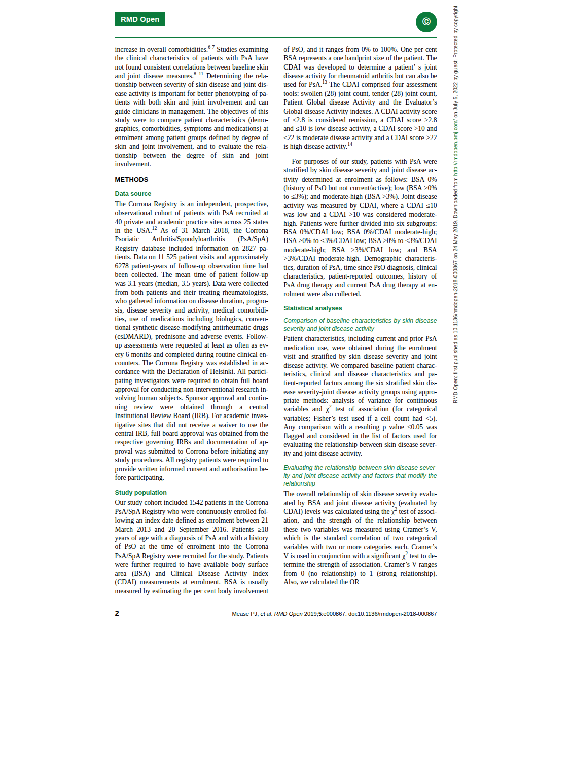RMD Open: first published as 10.1136/rmdopen-2018-000867 on 24 May 2019. Downloaded from http://rmdopen.bmj.com/ on July 5, 2022 by guest. Protected by copyright.
RMD Open
Ⓒ
increase in overall comorbidities.6 7 Studies examining the clinical characteristics of patients with PsA have not found consistent correlations between baseline skin and joint disease measures.8–11 Determining the relationship between severity of skin disease and joint disease activity is important for better phenotyping of patients with both skin and joint involvement and can guide clinicians in management. The objectives of this study were to compare patient characteristics (demographics, comorbidities, symptoms and medications) at enrolment among patient groups defined by degree of skin and joint involvement, and to evaluate the relationship between the degree of skin and joint involvement.
Methods
Data source
The Corrona Registry is an independent, prospective, observational cohort of patients with PsA recruited at 40 private and academic practice sites across 25 states in the USA.12 As of 31 March 2018, the Corrona Psoriatic Arthritis/Spondyloarthritis (PsA/SpA) Registry database included information on 2827 patients. Data on 11 525 patient visits and approximately 6278 patient-years of follow-up observation time had been collected. The mean time of patient follow-up was 3.1 years (median, 3.5 years). Data were collected from both patients and their treating rheumatologists, who gathered information on disease duration, prognosis, disease severity and activity, medical comorbidities, use of medications including biologics, conventional synthetic disease-modifying antirheumatic drugs (csDMARD), prednisone and adverse events. Follow-up assessments were requested at least as often as every 6 months and completed during routine clinical encounters. The Corrona Registry was established in accordance with the Declaration of Helsinki. All participating investigators were required to obtain full board approval for conducting non-interventional research involving human subjects. Sponsor approval and continuing review were obtained through a central Institutional Review Board (IRB). For academic investigative sites that did not receive a waiver to use the central IRB, full board approval was obtained from the respective governing IRBs and documentation of approval was submitted to Corrona before initiating any study procedures. All registry patients were required to provide written informed consent and authorisation before participating.
Study population
Our study cohort included 1542 patients in the Corrona PsA/SpA Registry who were continuously enrolled following an index date defined as enrolment between 21 March 2013 and 20 September 2016. Patients ≥18 years of age with a diagnosis of PsA and with a history of PsO at the time of enrolment into the Corrona PsA/SpA Registry were recruited for the study. Patients were further required to have available body surface area (BSA) and Clinical Disease Activity Index (CDAI) measurements at enrolment. BSA is usually measured by estimating the per cent body involvement of PsO, and it ranges from 0% to 100%. One per cent BSA represents a one handprint size of the patient. The CDAI was developed to determine a patient’ s joint disease activity for rheumatoid arthritis but can also be used for PsA.13 The CDAI comprised four assessment tools: swollen (28) joint count, tender (28) joint count, Patient Global disease Activity and the Evaluator’s Global disease Activity indexes. A CDAI activity score of ≤2.8 is considered remission, a CDAI score >2.8 and ≤10 is low disease activity, a CDAI score >10 and ≤22 is moderate disease activity and a CDAI score >22 is high disease activity.14
For purposes of our study, patients with PsA were stratified by skin disease severity and joint disease activity determined at enrolment as follows: BSA 0% (history of PsO but not current/active); low (BSA >0% to ≤3%); and moderate-high (BSA >3%). Joint disease activity was measured by CDAI, where a CDAI ≤10 was low and a CDAI >10 was considered moderate-high. Patients were further divided into six subgroups: BSA 0%/CDAI low; BSA 0%/CDAI moderate-high; BSA >0% to ≤3%/CDAI low; BSA >0% to ≤3%/CDAI moderate-high; BSA >3%/CDAI low; and BSA >3%/CDAI moderate-high. Demographic characteristics, duration of PsA, time since PsO diagnosis, clinical characteristics, patient-reported outcomes, history of PsA drug therapy and current PsA drug therapy at enrolment were also collected.
Statistical analyses
Comparison of baseline characteristics by skin disease severity and joint disease activity
Patient characteristics, including current and prior PsA medication use, were obtained during the enrolment visit and stratified by skin disease severity and joint disease activity. We compared baseline patient characteristics, clinical and disease characteristics and patient-reported factors among the six stratified skin disease severity-joint disease activity groups using appropriate methods: analysis of variance for continuous variables and χ2 test of association (for categorical variables; Fisher’s test used if a cell count had <5). Any comparison with a resulting p value <0.05 was flagged and considered in the list of factors used for evaluating the relationship between skin disease severity and joint disease activity.
Evaluating the relationship between skin disease severity and joint disease activity and factors that modify the relationship
The overall relationship of skin disease severity evaluated by BSA and joint disease activity (evaluated by CDAI) levels was calculated using the χ2 test of association, and the strength of the relationship between these two variables was measured using Cramer’s V, which is the standard correlation of two categorical variables with two or more categories each. Cramer’s V is used in conjunction with a significant χ2 test to determine the strength of association. Cramer’s V ranges from 0 (no relationship) to 1 (strong relationship). Also, we calculated the OR
2
Mease PJ, et al. RMD Open 2019;5:e000867. doi:10.1136/rmdopen-2018-000867